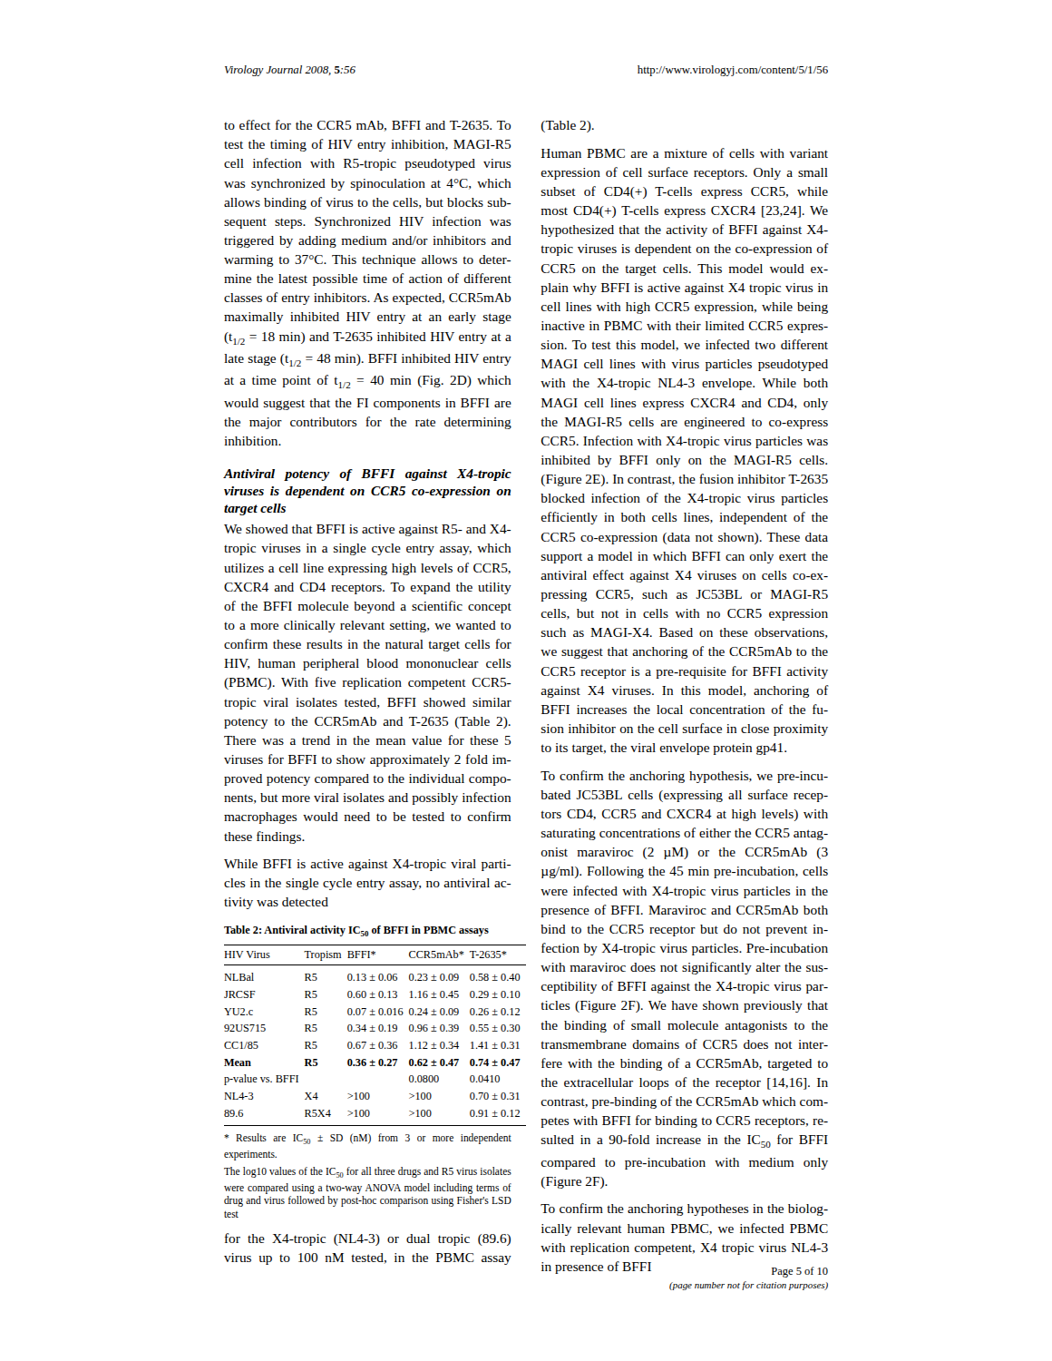Virology Journal 2008, 5:56
http://www.virologyj.com/content/5/1/56
to effect for the CCR5 mAb, BFFI and T-2635. To test the timing of HIV entry inhibition, MAGI-R5 cell infection with R5-tropic pseudotyped virus was synchronized by spinoculation at 4°C, which allows binding of virus to the cells, but blocks subsequent steps. Synchronized HIV infection was triggered by adding medium and/or inhibitors and warming to 37°C. This technique allows to determine the latest possible time of action of different classes of entry inhibitors. As expected, CCR5mAb maximally inhibited HIV entry at an early stage (t1/2 = 18 min) and T-2635 inhibited HIV entry at a late stage (t1/2 = 48 min). BFFI inhibited HIV entry at a time point of t1/2 = 40 min (Fig. 2D) which would suggest that the FI components in BFFI are the major contributors for the rate determining inhibition.
Antiviral potency of BFFI against X4-tropic viruses is dependent on CCR5 co-expression on target cells
We showed that BFFI is active against R5- and X4-tropic viruses in a single cycle entry assay, which utilizes a cell line expressing high levels of CCR5, CXCR4 and CD4 receptors. To expand the utility of the BFFI molecule beyond a scientific concept to a more clinically relevant setting, we wanted to confirm these results in the natural target cells for HIV, human peripheral blood mononuclear cells (PBMC). With five replication competent CCR5-tropic viral isolates tested, BFFI showed similar potency to the CCR5mAb and T-2635 (Table 2). There was a trend in the mean value for these 5 viruses for BFFI to show approximately 2 fold improved potency compared to the individual components, but more viral isolates and possibly infection macrophages would need to be tested to confirm these findings.
While BFFI is active against X4-tropic viral particles in the single cycle entry assay, no antiviral activity was detected
Table 2: Antiviral activity IC50 of BFFI in PBMC assays
| HIV Virus | Tropism | BFFI* | CCR5mAb* | T-2635* |
| --- | --- | --- | --- | --- |
| NLBal | R5 | 0.13 ± 0.06 | 0.23 ± 0.09 | 0.58 ± 0.40 |
| JRCSF | R5 | 0.60 ± 0.13 | 1.16 ± 0.45 | 0.29 ± 0.10 |
| YU2.c | R5 | 0.07 ± 0.016 | 0.24 ± 0.09 | 0.26 ± 0.12 |
| 92US715 | R5 | 0.34 ± 0.19 | 0.96 ± 0.39 | 0.55 ± 0.30 |
| CC1/85 | R5 | 0.67 ± 0.36 | 1.12 ± 0.34 | 1.41 ± 0.31 |
| Mean | R5 | 0.36 ± 0.27 | 0.62 ± 0.47 | 0.74 ± 0.47 |
| p-value vs. BFFI | | | 0.0800 | 0.0410 |
| NL4-3 | X4 | >100 | >100 | 0.70 ± 0.31 |
| 89.6 | R5X4 | >100 | >100 | 0.91 ± 0.12 |
* Results are IC50 ± SD (nM) from 3 or more independent experiments.
The log10 values of the IC50 for all three drugs and R5 virus isolates were compared using a two-way ANOVA model including terms of drug and virus followed by post-hoc comparison using Fisher's LSD test
for the X4-tropic (NL4-3) or dual tropic (89.6) virus up to 100 nM tested, in the PBMC assay (Table 2).
Human PBMC are a mixture of cells with variant expression of cell surface receptors. Only a small subset of CD4(+) T-cells express CCR5, while most CD4(+) T-cells express CXCR4 [23,24]. We hypothesized that the activity of BFFI against X4-tropic viruses is dependent on the co-expression of CCR5 on the target cells. This model would explain why BFFI is active against X4 tropic virus in cell lines with high CCR5 expression, while being inactive in PBMC with their limited CCR5 expression. To test this model, we infected two different MAGI cell lines with virus particles pseudotyped with the X4-tropic NL4-3 envelope. While both MAGI cell lines express CXCR4 and CD4, only the MAGI-R5 cells are engineered to co-express CCR5. Infection with X4-tropic virus particles was inhibited by BFFI only on the MAGI-R5 cells. (Figure 2E). In contrast, the fusion inhibitor T-2635 blocked infection of the X4-tropic virus particles efficiently in both cells lines, independent of the CCR5 co-expression (data not shown). These data support a model in which BFFI can only exert the antiviral effect against X4 viruses on cells co-expressing CCR5, such as JC53BL or MAGI-R5 cells, but not in cells with no CCR5 expression such as MAGI-X4. Based on these observations, we suggest that anchoring of the CCR5mAb to the CCR5 receptor is a pre-requisite for BFFI activity against X4 viruses. In this model, anchoring of BFFI increases the local concentration of the fusion inhibitor on the cell surface in close proximity to its target, the viral envelope protein gp41.
To confirm the anchoring hypothesis, we pre-incubated JC53BL cells (expressing all surface receptors CD4, CCR5 and CXCR4 at high levels) with saturating concentrations of either the CCR5 antagonist maraviroc (2 µM) or the CCR5mAb (3 µg/ml). Following the 45 min pre-incubation, cells were infected with X4-tropic virus particles in the presence of BFFI. Maraviroc and CCR5mAb both bind to the CCR5 receptor but do not prevent infection by X4-tropic virus particles. Pre-incubation with maraviroc does not significantly alter the susceptibility of BFFI against the X4-tropic virus particles (Figure 2F). We have shown previously that the binding of small molecule antagonists to the transmembrane domains of CCR5 does not interfere with the binding of a CCR5mAb, targeted to the extracellular loops of the receptor [14,16]. In contrast, pre-binding of the CCR5mAb which competes with BFFI for binding to CCR5 receptors, resulted in a 90-fold increase in the IC50 for BFFI compared to pre-incubation with medium only (Figure 2F).
To confirm the anchoring hypotheses in the biologically relevant human PBMC, we infected PBMC with replication competent, X4 tropic virus NL4-3 in presence of BFFI
Page 5 of 10
(page number not for citation purposes)